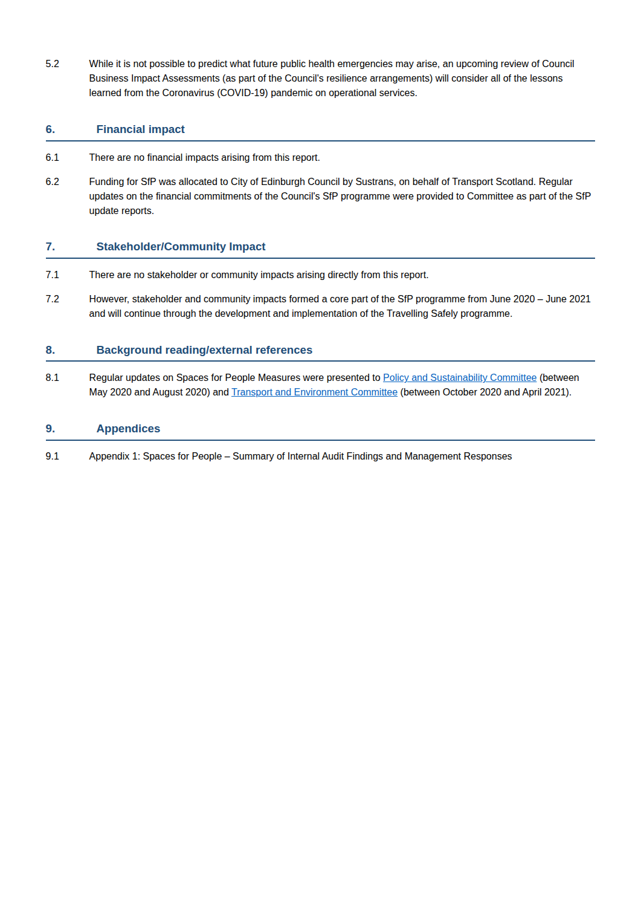5.2
While it is not possible to predict what future public health emergencies may arise, an upcoming review of Council Business Impact Assessments (as part of the Council's resilience arrangements) will consider all of the lessons learned from the Coronavirus (COVID-19) pandemic on operational services.
6. Financial impact
6.1
There are no financial impacts arising from this report.
6.2
Funding for SfP was allocated to City of Edinburgh Council by Sustrans, on behalf of Transport Scotland. Regular updates on the financial commitments of the Council's SfP programme were provided to Committee as part of the SfP update reports.
7. Stakeholder/Community Impact
7.1
There are no stakeholder or community impacts arising directly from this report.
7.2
However, stakeholder and community impacts formed a core part of the SfP programme from June 2020 – June 2021 and will continue through the development and implementation of the Travelling Safely programme.
8. Background reading/external references
8.1
Regular updates on Spaces for People Measures were presented to Policy and Sustainability Committee (between May 2020 and August 2020) and Transport and Environment Committee (between October 2020 and April 2021).
9. Appendices
9.1
Appendix 1: Spaces for People – Summary of Internal Audit Findings and Management Responses